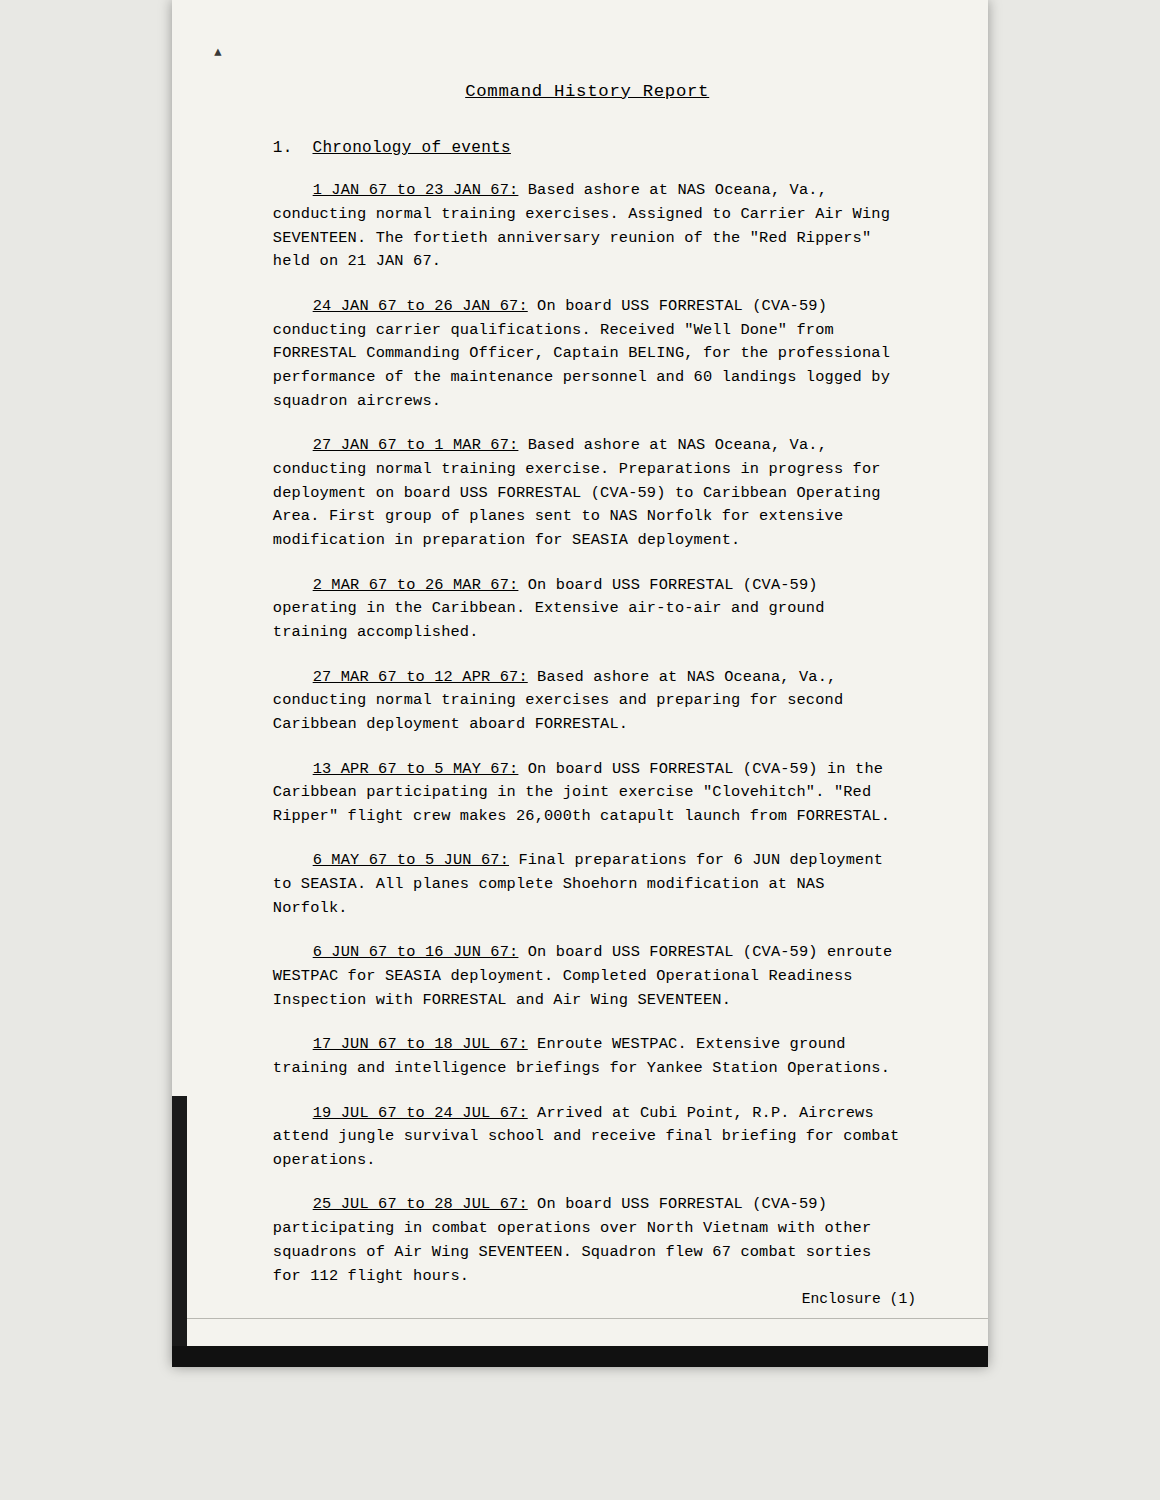▴
Command History Report
1. Chronology of events
1 JAN 67 to 23 JAN 67: Based ashore at NAS Oceana, Va., conducting normal training exercises. Assigned to Carrier Air Wing SEVENTEEN. The fortieth anniversary reunion of the "Red Rippers" held on 21 JAN 67.
24 JAN 67 to 26 JAN 67: On board USS FORRESTAL (CVA-59) conducting carrier qualifications. Received "Well Done" from FORRESTAL Commanding Officer, Captain BELING, for the professional performance of the maintenance personnel and 60 landings logged by squadron aircrews.
27 JAN 67 to 1 MAR 67: Based ashore at NAS Oceana, Va., conducting normal training exercise. Preparations in progress for deployment on board USS FORRESTAL (CVA-59) to Caribbean Operating Area. First group of planes sent to NAS Norfolk for extensive modification in preparation for SEASIA deployment.
2 MAR 67 to 26 MAR 67: On board USS FORRESTAL (CVA-59) operating in the Caribbean. Extensive air-to-air and ground training accomplished.
27 MAR 67 to 12 APR 67: Based ashore at NAS Oceana, Va., conducting normal training exercises and preparing for second Caribbean deployment aboard FORRESTAL.
13 APR 67 to 5 MAY 67: On board USS FORRESTAL (CVA-59) in the Caribbean participating in the joint exercise "Clovehitch". "Red Ripper" flight crew makes 26,000th catapult launch from FORRESTAL.
6 MAY 67 to 5 JUN 67: Final preparations for 6 JUN deployment to SEASIA. All planes complete Shoehorn modification at NAS Norfolk.
6 JUN 67 to 16 JUN 67: On board USS FORRESTAL (CVA-59) enroute WESTPAC for SEASIA deployment. Completed Operational Readiness Inspection with FORRESTAL and Air Wing SEVENTEEN.
17 JUN 67 to 18 JUL 67: Enroute WESTPAC. Extensive ground training and intelligence briefings for Yankee Station Operations.
19 JUL 67 to 24 JUL 67: Arrived at Cubi Point, R.P. Aircrews attend jungle survival school and receive final briefing for combat operations.
25 JUL 67 to 28 JUL 67: On board USS FORRESTAL (CVA-59) participating in combat operations over North Vietnam with other squadrons of Air Wing SEVENTEEN. Squadron flew 67 combat sorties for 112 flight hours.
Enclosure (1)